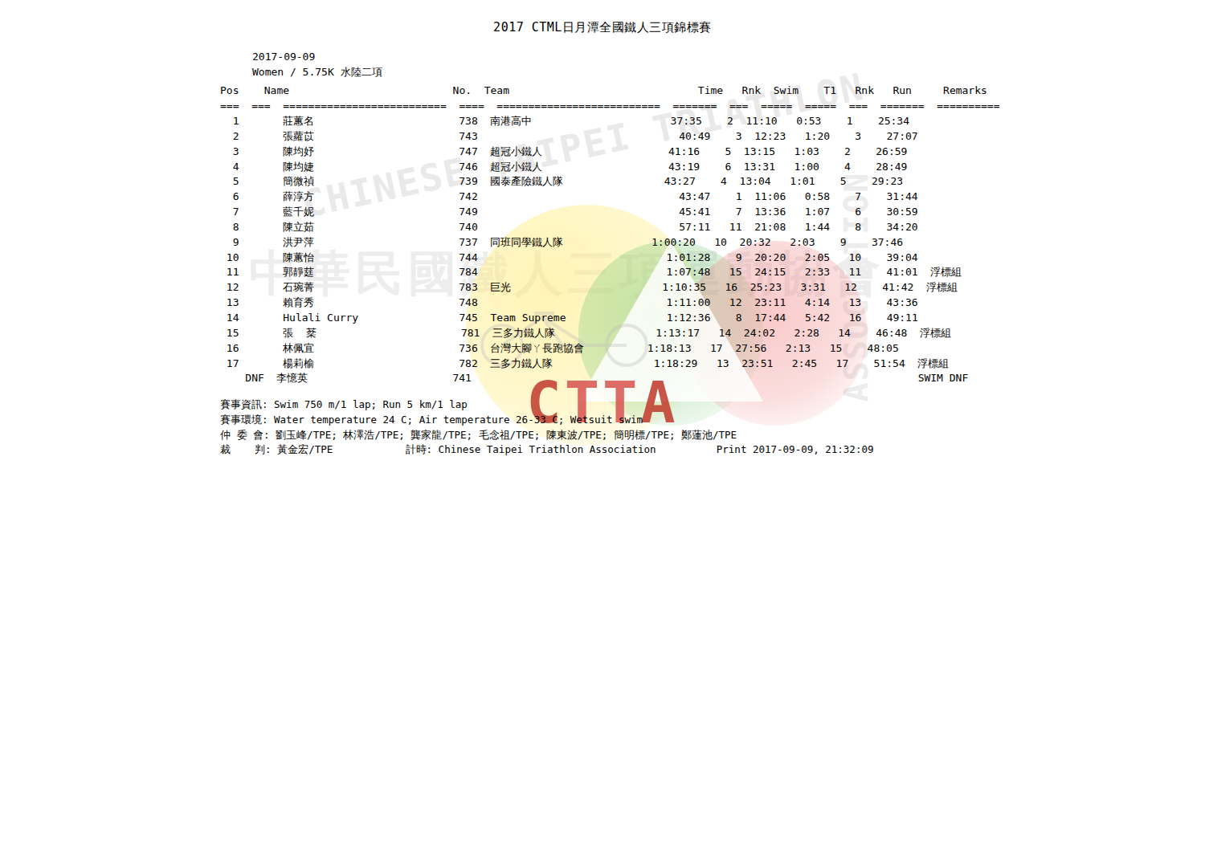CHINESE TAIPEI TRIATHLON
ASSOCIATION
中華民國鐵人三項運動協會
CTTA
2017 CTML日月潭全國鐵人三項錦標賽
2017-09-09
Women / 5.75K 水陸二項
Pos    Name                          No.  Team                              Time   Rnk  Swim    T1   Rnk   Run     Remarks
===  ===  ==========================  ====  ==========================  =======  ===  =====  =====  ===  =======  ==========
  1       莊蕙名                       738  南港高中                      37:35    2  11:10   0:53    1    25:34
  2       張蘿苡                       743                                40:49    3  12:23   1:20    3    27:07
  3       陳均妤                       747  超冠小鐵人                    41:16    5  13:15   1:03    2    26:59
  4       陳均婕                       746  超冠小鐵人                    43:19    6  13:31   1:00    4    28:49
  5       簡微禎                       739  國泰產險鐵人隊                43:27    4  13:04   1:01    5    29:23
  6       薛淳方                       742                                43:47    1  11:06   0:58    7    31:44
  7       藍千妮                       749                                45:41    7  13:36   1:07    6    30:59
  8       陳立茹                       740                                57:11   11  21:08   1:44    8    34:20
  9       洪尹萍                       737  同班同學鐵人隊              1:00:20   10  20:32   2:03    9    37:46
 10       陳蕙怡                       744                              1:01:28    9  20:20   2:05   10    39:04
 11       郭靜莛                       784                              1:07:48   15  24:15   2:33   11    41:01  浮標組
 12       石琬菁                       783  巨光                        1:10:35   16  25:23   3:31   12    41:42  浮標組
 13       賴育秀                       748                              1:11:00   12  23:11   4:14   13    43:36
 14       Hulali Curry                745  Team Supreme                1:12:36    8  17:44   5:42   16    49:11
 15       張  棻                       781  三多力鐵人隊                1:13:17   14  24:02   2:28   14    46:48  浮標組
 16       林佩宜                       736  台灣大腳ㄚ長跑協會          1:18:13   17  27:56   2:13   15    48:05
 17       楊莉榆                       782  三多力鐵人隊                1:18:29   13  23:51   2:45   17    51:54  浮標組
    DNF  李憶英                       741                                                                       SWIM DNF
賽事資訊: Swim 750 m/1 lap; Run 5 km/1 lap
賽事環境: Water temperature 24 C; Air temperature 26-33 C; Wetsuit swim
仲 委 會: 劉玉峰/TPE; 林澤浩/TPE; 龔家龍/TPE; 毛念祖/TPE; 陳東波/TPE; 簡明標/TPE; 鄭蓮池/TPE
裁    判: 黃金宏/TPE            計時: Chinese Taipei Triathlon Association          Print 2017-09-09, 21:32:09